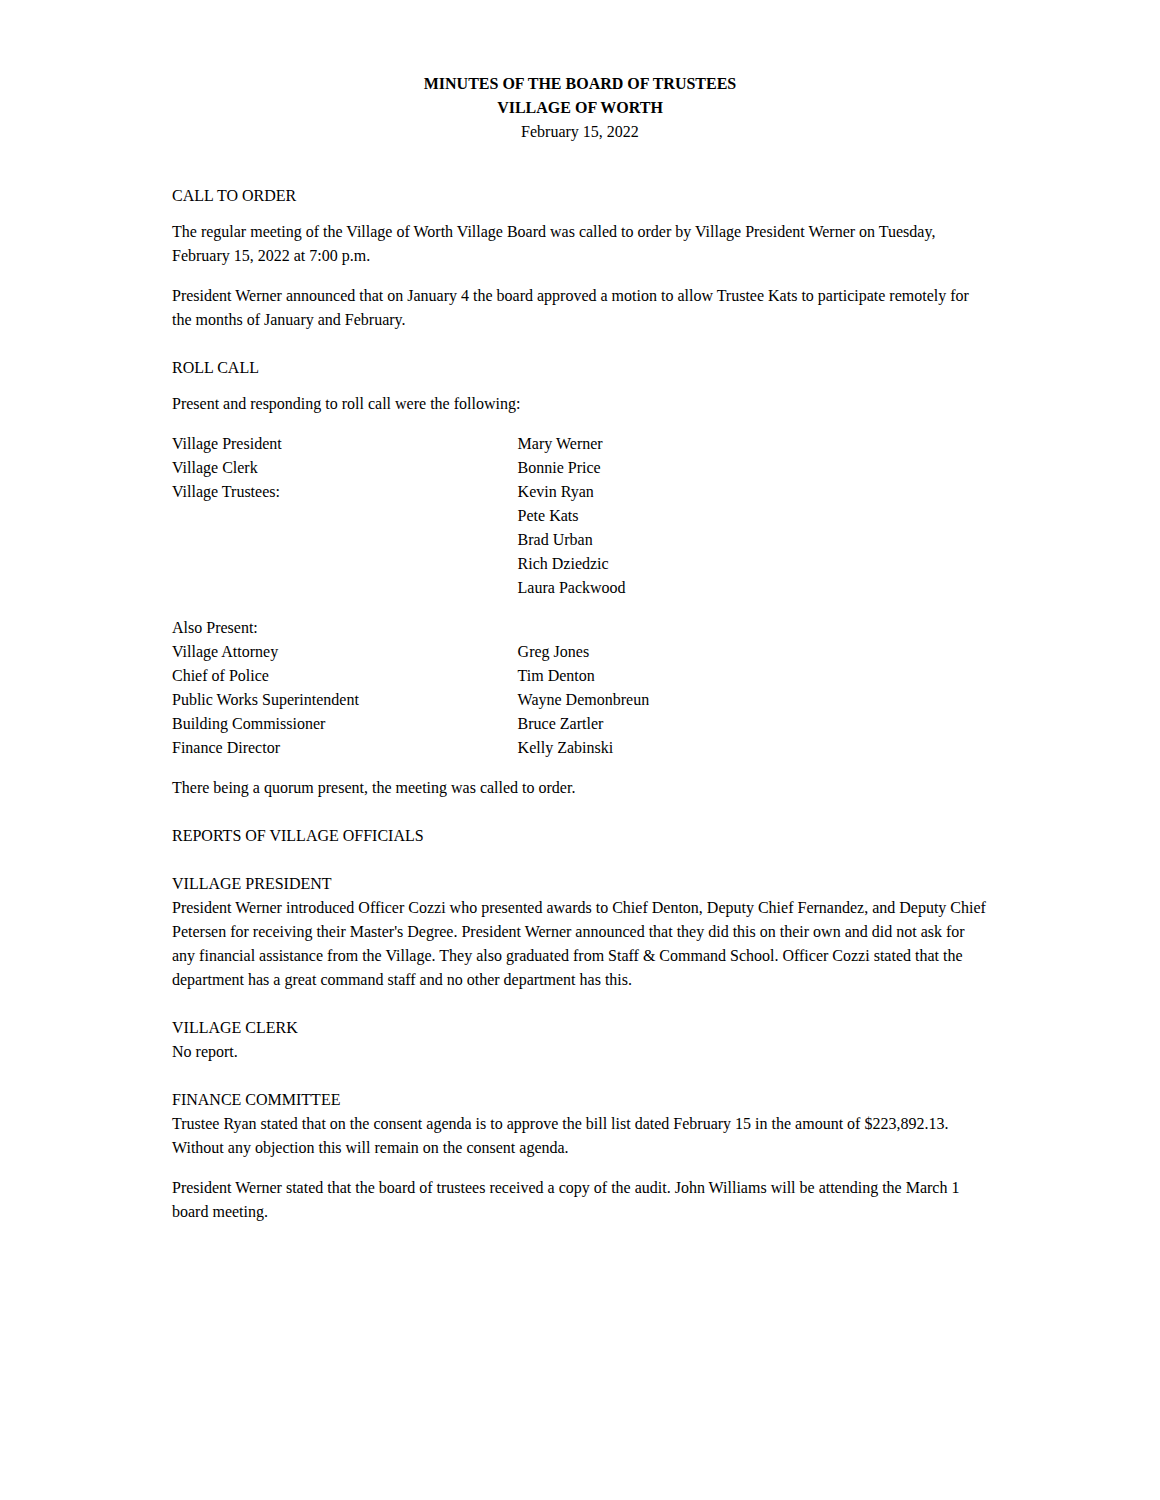MINUTES OF THE BOARD OF TRUSTEES VILLAGE OF WORTH February 15, 2022
Call to Order
The regular meeting of the Village of Worth Village Board was called to order by Village President Werner on Tuesday, February 15, 2022 at 7:00 p.m.
President Werner announced that on January 4 the board approved a motion to allow Trustee Kats to participate remotely for the months of January and February.
Roll Call
Present and responding to roll call were the following:
| Village President | Mary Werner |
| Village Clerk | Bonnie Price |
| Village Trustees: | Kevin Ryan |
| | Pete Kats |
| | Brad Urban |
| | Rich Dziedzic |
| | Laura Packwood |
Also Present:
| Village Attorney | Greg Jones |
| Chief of Police | Tim Denton |
| Public Works Superintendent | Wayne Demonbreun |
| Building Commissioner | Bruce Zartler |
| Finance Director | Kelly Zabinski |
There being a quorum present, the meeting was called to order.
Reports of Village Officials
Village President
President Werner introduced Officer Cozzi who presented awards to Chief Denton, Deputy Chief Fernandez, and Deputy Chief Petersen for receiving their Master's Degree. President Werner announced that they did this on their own and did not ask for any financial assistance from the Village. They also graduated from Staff & Command School. Officer Cozzi stated that the department has a great command staff and no other department has this.
Village Clerk
No report.
Finance Committee
Trustee Ryan stated that on the consent agenda is to approve the bill list dated February 15 in the amount of $223,892.13. Without any objection this will remain on the consent agenda.
President Werner stated that the board of trustees received a copy of the audit. John Williams will be attending the March 1 board meeting.